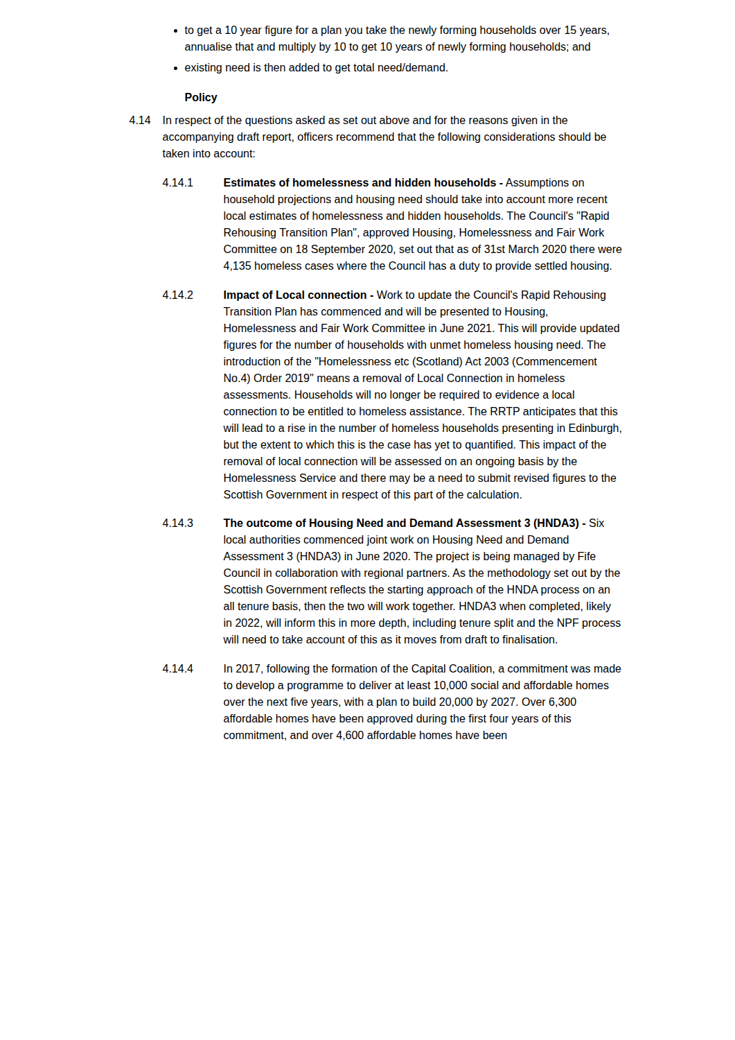to get a 10 year figure for a plan you take the newly forming households over 15 years, annualise that and multiply by 10 to get 10 years of newly forming households; and
existing need is then added to get total need/demand.
Policy
4.14
In respect of the questions asked as set out above and for the reasons given in the accompanying draft report, officers recommend that the following considerations should be taken into account:
4.14.1
Estimates of homelessness and hidden households - Assumptions on household projections and housing need should take into account more recent local estimates of homelessness and hidden households. The Council's "Rapid Rehousing Transition Plan", approved Housing, Homelessness and Fair Work Committee on 18 September 2020, set out that as of 31st March 2020 there were 4,135 homeless cases where the Council has a duty to provide settled housing.
4.14.2
Impact of Local connection - Work to update the Council's Rapid Rehousing Transition Plan has commenced and will be presented to Housing, Homelessness and Fair Work Committee in June 2021. This will provide updated figures for the number of households with unmet homeless housing need. The introduction of the "Homelessness etc (Scotland) Act 2003 (Commencement No.4) Order 2019" means a removal of Local Connection in homeless assessments. Households will no longer be required to evidence a local connection to be entitled to homeless assistance. The RRTP anticipates that this will lead to a rise in the number of homeless households presenting in Edinburgh, but the extent to which this is the case has yet to quantified. This impact of the removal of local connection will be assessed on an ongoing basis by the Homelessness Service and there may be a need to submit revised figures to the Scottish Government in respect of this part of the calculation.
4.14.3
The outcome of Housing Need and Demand Assessment 3 (HNDA3) - Six local authorities commenced joint work on Housing Need and Demand Assessment 3 (HNDA3) in June 2020. The project is being managed by Fife Council in collaboration with regional partners. As the methodology set out by the Scottish Government reflects the starting approach of the HNDA process on an all tenure basis, then the two will work together. HNDA3 when completed, likely in 2022, will inform this in more depth, including tenure split and the NPF process will need to take account of this as it moves from draft to finalisation.
4.14.4
In 2017, following the formation of the Capital Coalition, a commitment was made to develop a programme to deliver at least 10,000 social and affordable homes over the next five years, with a plan to build 20,000 by 2027. Over 6,300 affordable homes have been approved during the first four years of this commitment, and over 4,600 affordable homes have been